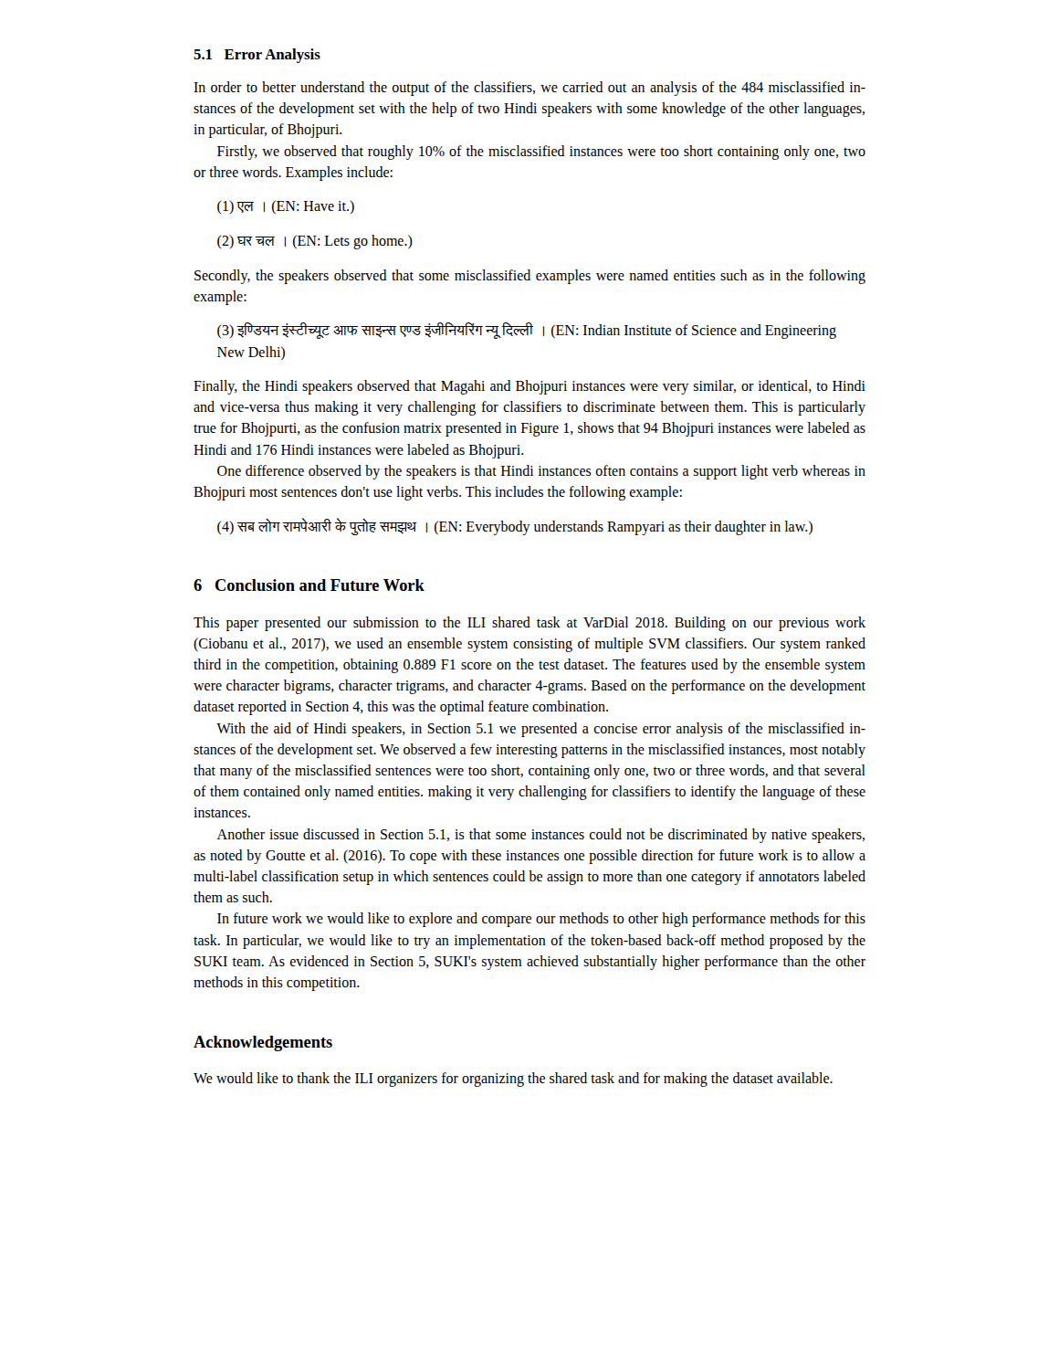5.1 Error Analysis
In order to better understand the output of the classifiers, we carried out an analysis of the 484 misclassified instances of the development set with the help of two Hindi speakers with some knowledge of the other languages, in particular, of Bhojpuri.
Firstly, we observed that roughly 10% of the misclassified instances were too short containing only one, two or three words. Examples include:
(1) एल । (EN: Have it.)
(2) घर चल । (EN: Lets go home.)
Secondly, the speakers observed that some misclassified examples were named entities such as in the following example:
(3) इण्डियन इंस्टीच्यूट आफ साइन्स एण्ड इंजीनियरिंग न्यू दिल्ली । (EN: Indian Institute of Science and Engineering New Delhi)
Finally, the Hindi speakers observed that Magahi and Bhojpuri instances were very similar, or identical, to Hindi and vice-versa thus making it very challenging for classifiers to discriminate between them. This is particularly true for Bhojpurti, as the confusion matrix presented in Figure 1, shows that 94 Bhojpuri instances were labeled as Hindi and 176 Hindi instances were labeled as Bhojpuri.
One difference observed by the speakers is that Hindi instances often contains a support light verb whereas in Bhojpuri most sentences don't use light verbs. This includes the following example:
(4) सब लोग रामपेआरी के पुतोह समझथ । (EN: Everybody understands Rampyari as their daughter in law.)
6 Conclusion and Future Work
This paper presented our submission to the ILI shared task at VarDial 2018. Building on our previous work (Ciobanu et al., 2017), we used an ensemble system consisting of multiple SVM classifiers. Our system ranked third in the competition, obtaining 0.889 F1 score on the test dataset. The features used by the ensemble system were character bigrams, character trigrams, and character 4-grams. Based on the performance on the development dataset reported in Section 4, this was the optimal feature combination.
With the aid of Hindi speakers, in Section 5.1 we presented a concise error analysis of the misclassified instances of the development set. We observed a few interesting patterns in the misclassified instances, most notably that many of the misclassified sentences were too short, containing only one, two or three words, and that several of them contained only named entities. making it very challenging for classifiers to identify the language of these instances.
Another issue discussed in Section 5.1, is that some instances could not be discriminated by native speakers, as noted by Goutte et al. (2016). To cope with these instances one possible direction for future work is to allow a multi-label classification setup in which sentences could be assign to more than one category if annotators labeled them as such.
In future work we would like to explore and compare our methods to other high performance methods for this task. In particular, we would like to try an implementation of the token-based back-off method proposed by the SUKI team. As evidenced in Section 5, SUKI's system achieved substantially higher performance than the other methods in this competition.
Acknowledgements
We would like to thank the ILI organizers for organizing the shared task and for making the dataset available.